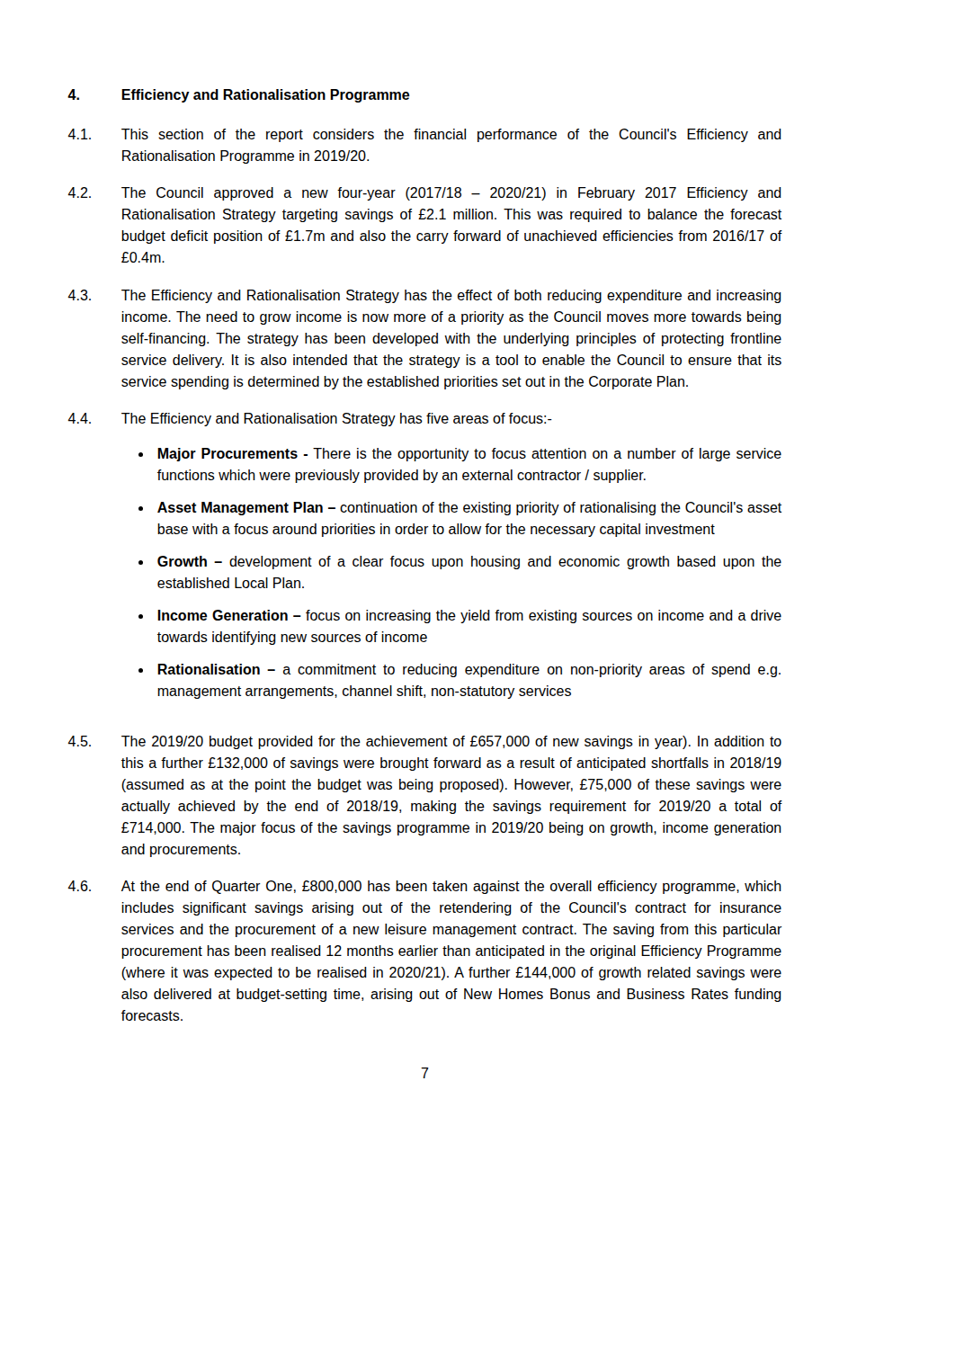4. Efficiency and Rationalisation Programme
4.1.
This section of the report considers the financial performance of the Council's Efficiency and Rationalisation Programme in 2019/20.
4.2.
The Council approved a new four-year (2017/18 – 2020/21) in February 2017 Efficiency and Rationalisation Strategy targeting savings of £2.1 million. This was required to balance the forecast budget deficit position of £1.7m and also the carry forward of unachieved efficiencies from 2016/17 of £0.4m.
4.3.
The Efficiency and Rationalisation Strategy has the effect of both reducing expenditure and increasing income. The need to grow income is now more of a priority as the Council moves more towards being self-financing. The strategy has been developed with the underlying principles of protecting frontline service delivery. It is also intended that the strategy is a tool to enable the Council to ensure that its service spending is determined by the established priorities set out in the Corporate Plan.
4.4.
The Efficiency and Rationalisation Strategy has five areas of focus:-
Major Procurements - There is the opportunity to focus attention on a number of large service functions which were previously provided by an external contractor / supplier.
Asset Management Plan – continuation of the existing priority of rationalising the Council's asset base with a focus around priorities in order to allow for the necessary capital investment
Growth – development of a clear focus upon housing and economic growth based upon the established Local Plan.
Income Generation – focus on increasing the yield from existing sources on income and a drive towards identifying new sources of income
Rationalisation – a commitment to reducing expenditure on non-priority areas of spend e.g. management arrangements, channel shift, non-statutory services
4.5.
The 2019/20 budget provided for the achievement of £657,000 of new savings in year). In addition to this a further £132,000 of savings were brought forward as a result of anticipated shortfalls in 2018/19 (assumed as at the point the budget was being proposed). However, £75,000 of these savings were actually achieved by the end of 2018/19, making the savings requirement for 2019/20 a total of £714,000. The major focus of the savings programme in 2019/20 being on growth, income generation and procurements.
4.6.
At the end of Quarter One, £800,000 has been taken against the overall efficiency programme, which includes significant savings arising out of the retendering of the Council's contract for insurance services and the procurement of a new leisure management contract. The saving from this particular procurement has been realised 12 months earlier than anticipated in the original Efficiency Programme (where it was expected to be realised in 2020/21). A further £144,000 of growth related savings were also delivered at budget-setting time, arising out of New Homes Bonus and Business Rates funding forecasts.
7